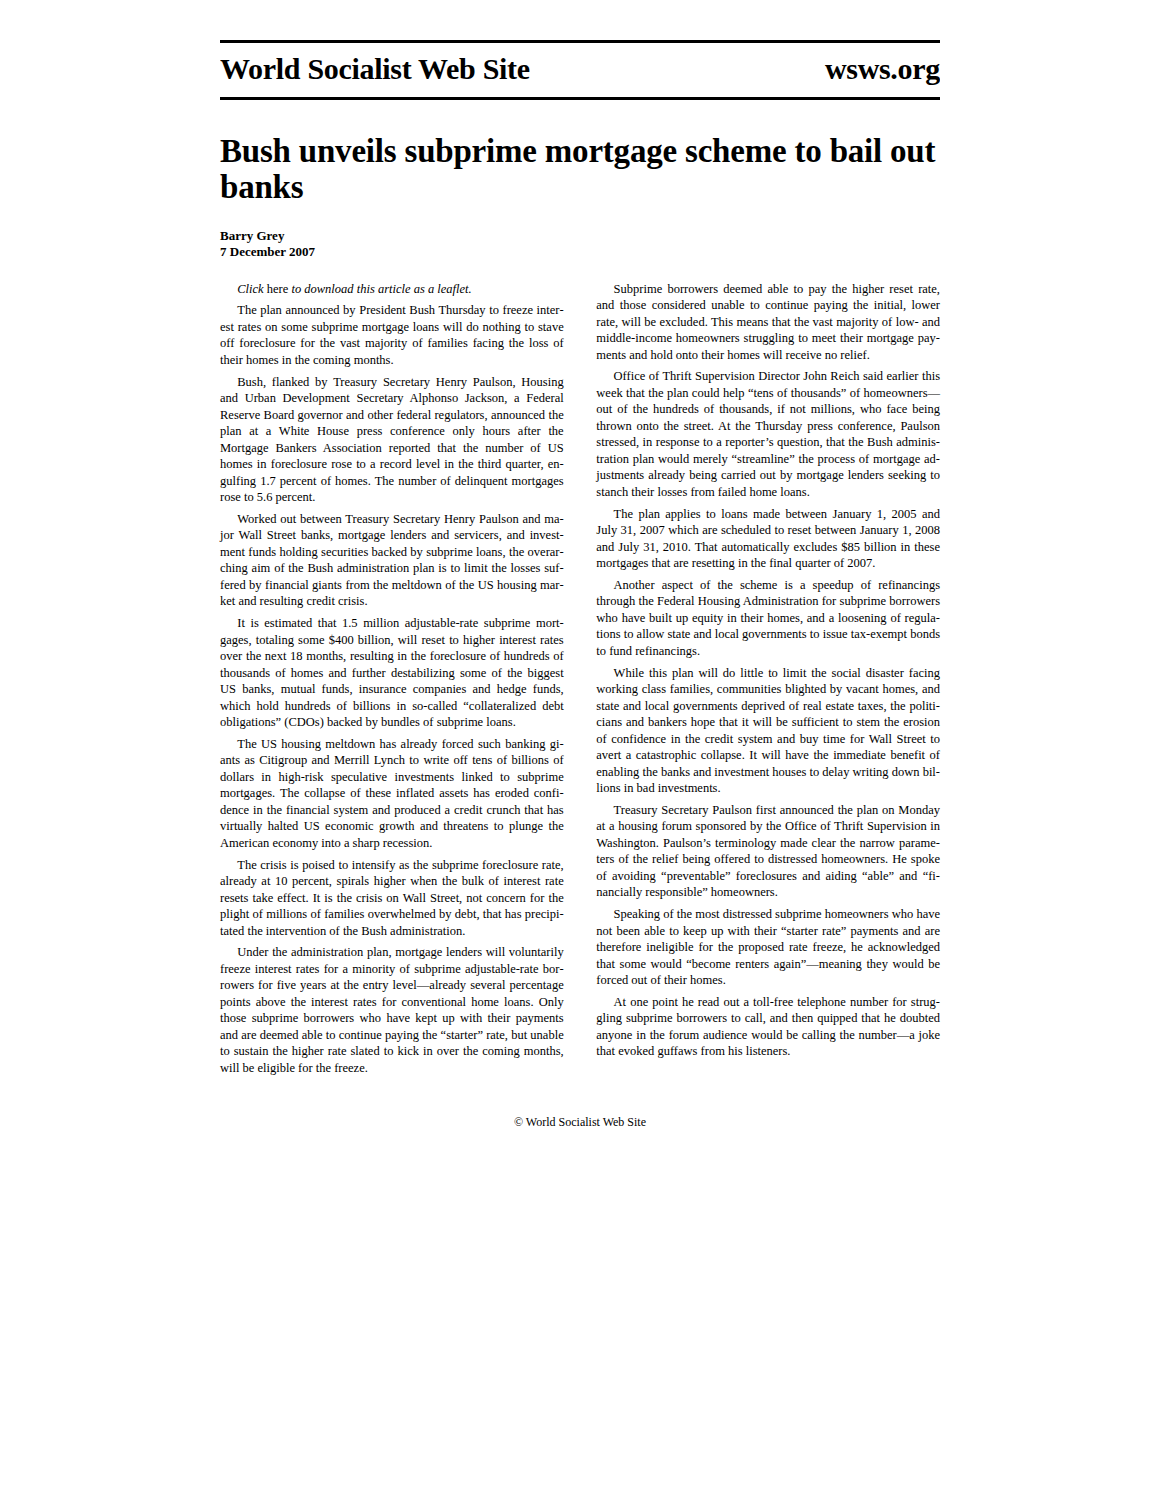World Socialist Web Site wsws.org
Bush unveils subprime mortgage scheme to bail out banks
Barry Grey 7 December 2007
Click here to download this article as a leaflet.
The plan announced by President Bush Thursday to freeze interest rates on some subprime mortgage loans will do nothing to stave off foreclosure for the vast majority of families facing the loss of their homes in the coming months.
Bush, flanked by Treasury Secretary Henry Paulson, Housing and Urban Development Secretary Alphonso Jackson, a Federal Reserve Board governor and other federal regulators, announced the plan at a White House press conference only hours after the Mortgage Bankers Association reported that the number of US homes in foreclosure rose to a record level in the third quarter, engulfing 1.7 percent of homes. The number of delinquent mortgages rose to 5.6 percent.
Worked out between Treasury Secretary Henry Paulson and major Wall Street banks, mortgage lenders and servicers, and investment funds holding securities backed by subprime loans, the overarching aim of the Bush administration plan is to limit the losses suffered by financial giants from the meltdown of the US housing market and resulting credit crisis.
It is estimated that 1.5 million adjustable-rate subprime mortgages, totaling some $400 billion, will reset to higher interest rates over the next 18 months, resulting in the foreclosure of hundreds of thousands of homes and further destabilizing some of the biggest US banks, mutual funds, insurance companies and hedge funds, which hold hundreds of billions in so-called “collateralized debt obligations” (CDOs) backed by bundles of subprime loans.
The US housing meltdown has already forced such banking giants as Citigroup and Merrill Lynch to write off tens of billions of dollars in high-risk speculative investments linked to subprime mortgages. The collapse of these inflated assets has eroded confidence in the financial system and produced a credit crunch that has virtually halted US economic growth and threatens to plunge the American economy into a sharp recession.
The crisis is poised to intensify as the subprime foreclosure rate, already at 10 percent, spirals higher when the bulk of interest rate resets take effect. It is the crisis on Wall Street, not concern for the plight of millions of families overwhelmed by debt, that has precipitated the intervention of the Bush administration.
Under the administration plan, mortgage lenders will voluntarily freeze interest rates for a minority of subprime adjustable-rate borrowers for five years at the entry level—already several percentage points above the interest rates for conventional home loans. Only those subprime borrowers who have kept up with their payments and are deemed able to continue paying the “starter” rate, but unable to sustain the higher rate slated to kick in over the coming months, will be eligible for the freeze.
Subprime borrowers deemed able to pay the higher reset rate, and those considered unable to continue paying the initial, lower rate, will be excluded. This means that the vast majority of low- and middle-income homeowners struggling to meet their mortgage payments and hold onto their homes will receive no relief.
Office of Thrift Supervision Director John Reich said earlier this week that the plan could help “tens of thousands” of homeowners—out of the hundreds of thousands, if not millions, who face being thrown onto the street. At the Thursday press conference, Paulson stressed, in response to a reporter’s question, that the Bush administration plan would merely “streamline” the process of mortgage adjustments already being carried out by mortgage lenders seeking to stanch their losses from failed home loans.
The plan applies to loans made between January 1, 2005 and July 31, 2007 which are scheduled to reset between January 1, 2008 and July 31, 2010. That automatically excludes $85 billion in these mortgages that are resetting in the final quarter of 2007.
Another aspect of the scheme is a speedup of refinancings through the Federal Housing Administration for subprime borrowers who have built up equity in their homes, and a loosening of regulations to allow state and local governments to issue tax-exempt bonds to fund refinancings.
While this plan will do little to limit the social disaster facing working class families, communities blighted by vacant homes, and state and local governments deprived of real estate taxes, the politicians and bankers hope that it will be sufficient to stem the erosion of confidence in the credit system and buy time for Wall Street to avert a catastrophic collapse. It will have the immediate benefit of enabling the banks and investment houses to delay writing down billions in bad investments.
Treasury Secretary Paulson first announced the plan on Monday at a housing forum sponsored by the Office of Thrift Supervision in Washington. Paulson’s terminology made clear the narrow parameters of the relief being offered to distressed homeowners. He spoke of avoiding “preventable” foreclosures and aiding “able” and “financially responsible” homeowners.
Speaking of the most distressed subprime homeowners who have not been able to keep up with their “starter rate” payments and are therefore ineligible for the proposed rate freeze, he acknowledged that some would “become renters again”—meaning they would be forced out of their homes.
At one point he read out a toll-free telephone number for struggling subprime borrowers to call, and then quipped that he doubted anyone in the forum audience would be calling the number—a joke that evoked guffaws from his listeners.
© World Socialist Web Site